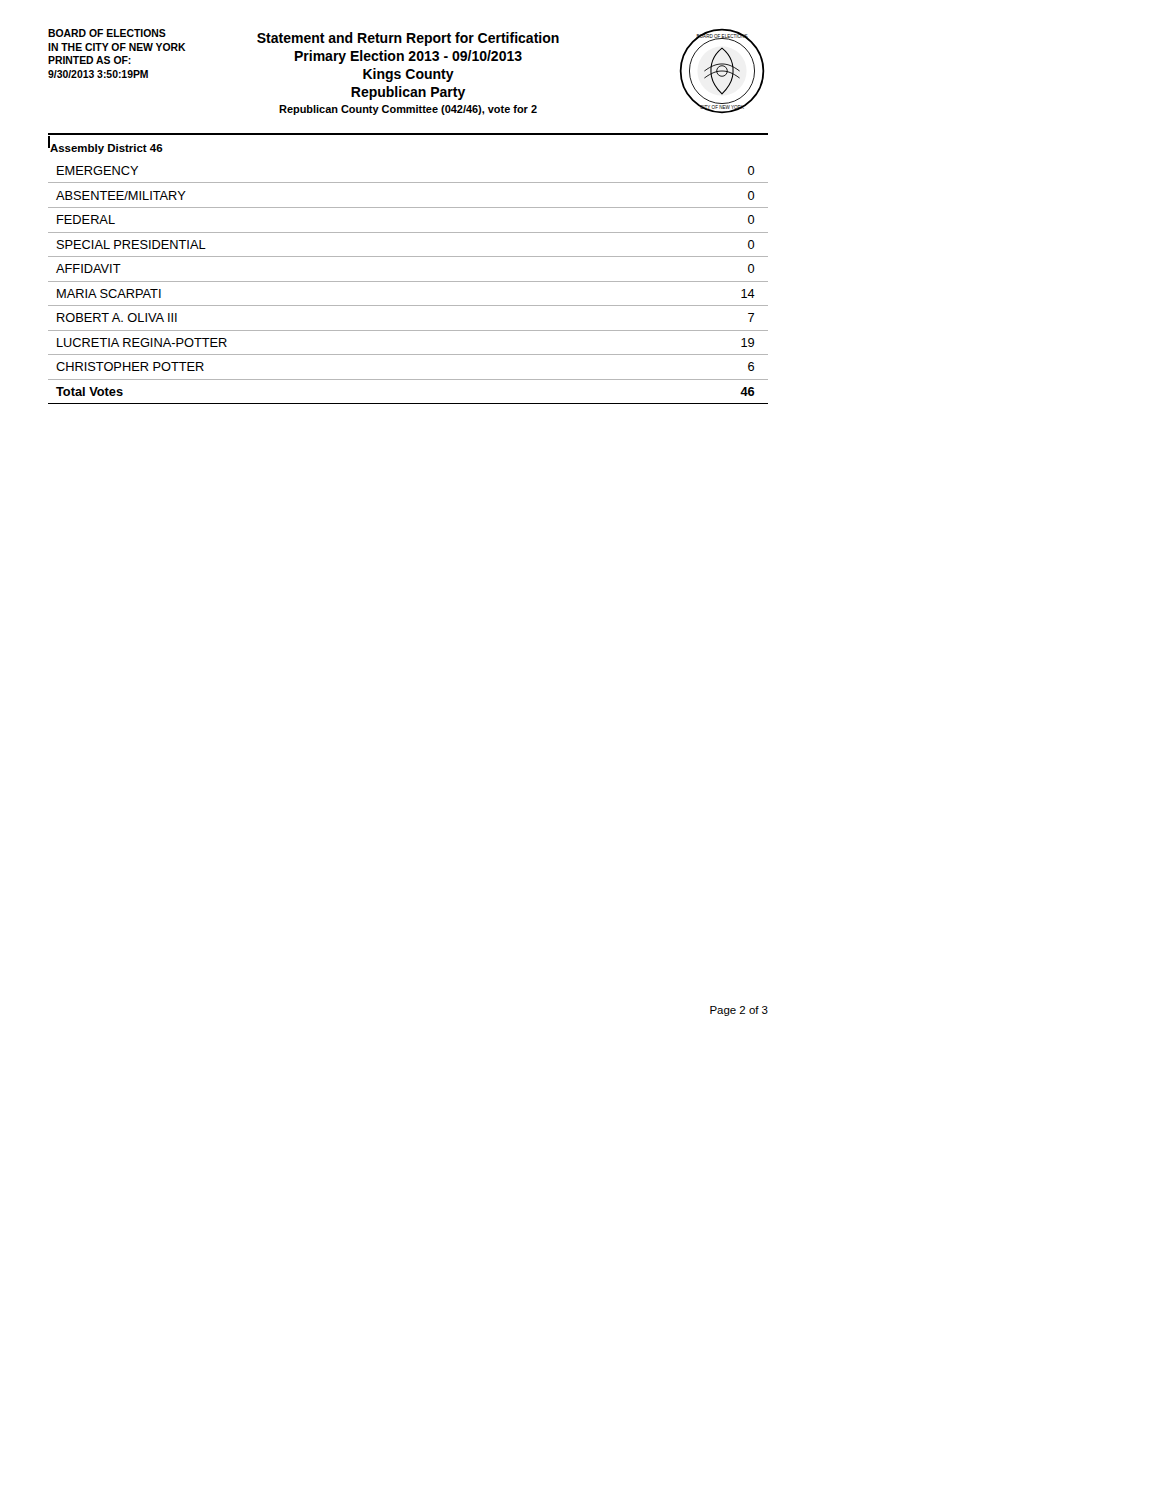BOARD OF ELECTIONS
IN THE CITY OF NEW YORK
PRINTED AS OF:
9/30/2013 3:50:19PM
Statement and Return Report for Certification
Primary Election 2013 - 09/10/2013
Kings County
Republican Party
Republican County Committee (042/46), vote for 2
BOARD OF ELECTIONS CITY OF NEW YORK
Assembly District 46
| EMERGENCY | 0 |
| ABSENTEE/MILITARY | 0 |
| FEDERAL | 0 |
| SPECIAL PRESIDENTIAL | 0 |
| AFFIDAVIT | 0 |
| MARIA SCARPATI | 14 |
| ROBERT A. OLIVA III | 7 |
| LUCRETIA REGINA-POTTER | 19 |
| CHRISTOPHER POTTER | 6 |
| Total Votes | 46 |
Page 2 of 3